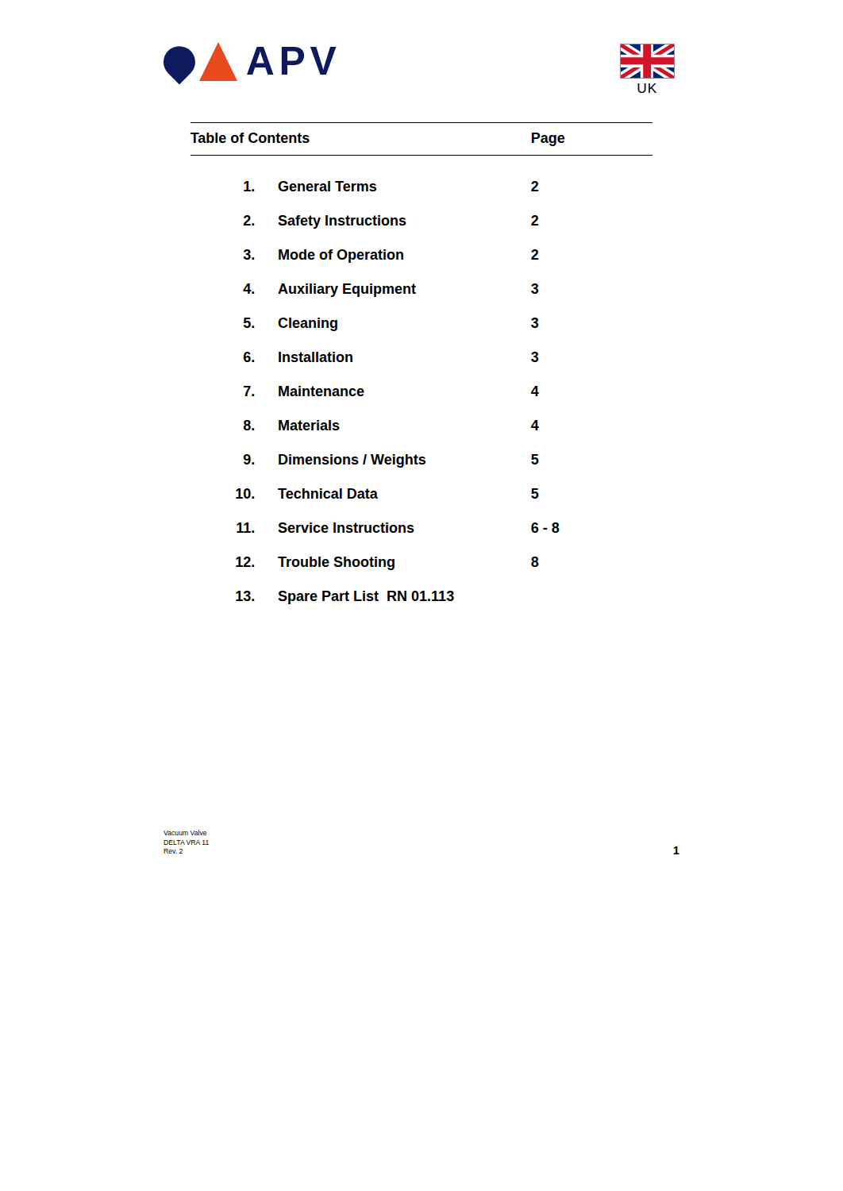APV
UK
| Table of Contents | Page |
| --- | --- |
| 1. | General Terms | 2 |
| 2. | Safety Instructions | 2 |
| 3. | Mode of Operation | 2 |
| 4. | Auxiliary Equipment | 3 |
| 5. | Cleaning | 3 |
| 6. | Installation | 3 |
| 7. | Maintenance | 4 |
| 8. | Materials | 4 |
| 9. | Dimensions / Weights | 5 |
| 10. | Technical Data | 5 |
| 11. | Service Instructions | 6 - 8 |
| 12. | Trouble Shooting | 8 |
| 13. | Spare Part List RN 01.113 |
Vacuum Valve
DELTA VRA 11
Rev. 2
1